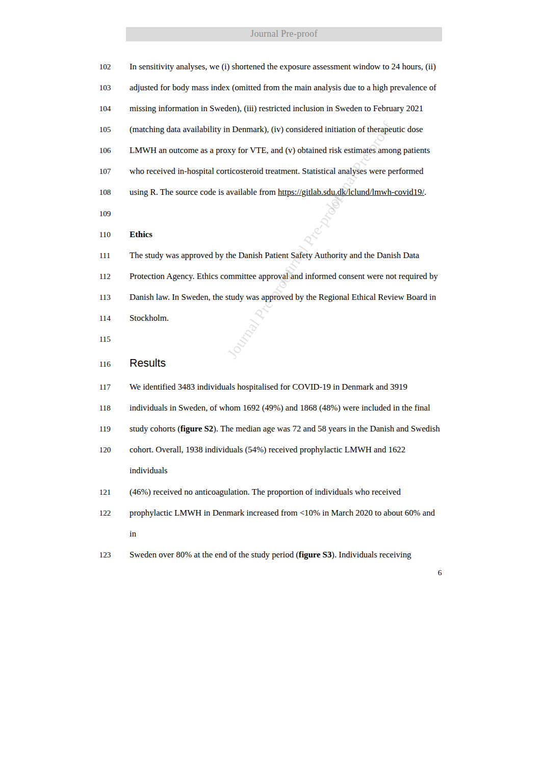Journal Pre-proof
Journal Pre-proof
Journal Pre-proof
Journal Pre-proof
102
In sensitivity analyses, we (i) shortened the exposure assessment window to 24 hours, (ii)
103
adjusted for body mass index (omitted from the main analysis due to a high prevalence of
104
missing information in Sweden), (iii) restricted inclusion in Sweden to February 2021
105
(matching data availability in Denmark), (iv) considered initiation of therapeutic dose
106
LMWH an outcome as a proxy for VTE, and (v) obtained risk estimates among patients
107
who received in-hospital corticosteroid treatment. Statistical analyses were performed
108
using R. The source code is available from https://gitlab.sdu.dk/lclund/lmwh-covid19/.
109
110
Ethics
111
The study was approved by the Danish Patient Safety Authority and the Danish Data
112
Protection Agency. Ethics committee approval and informed consent were not required by
113
Danish law. In Sweden, the study was approved by the Regional Ethical Review Board in
114
Stockholm.
115
116
Results
117
We identified 3483 individuals hospitalised for COVID-19 in Denmark and 3919
118
individuals in Sweden, of whom 1692 (49%) and 1868 (48%) were included in the final
119
study cohorts (figure S2). The median age was 72 and 58 years in the Danish and Swedish
120
cohort. Overall, 1938 individuals (54%) received prophylactic LMWH and 1622 individuals
121
(46%) received no anticoagulation. The proportion of individuals who received
122
prophylactic LMWH in Denmark increased from <10% in March 2020 to about 60% and in
123
Sweden over 80% at the end of the study period (figure S3). Individuals receiving
6